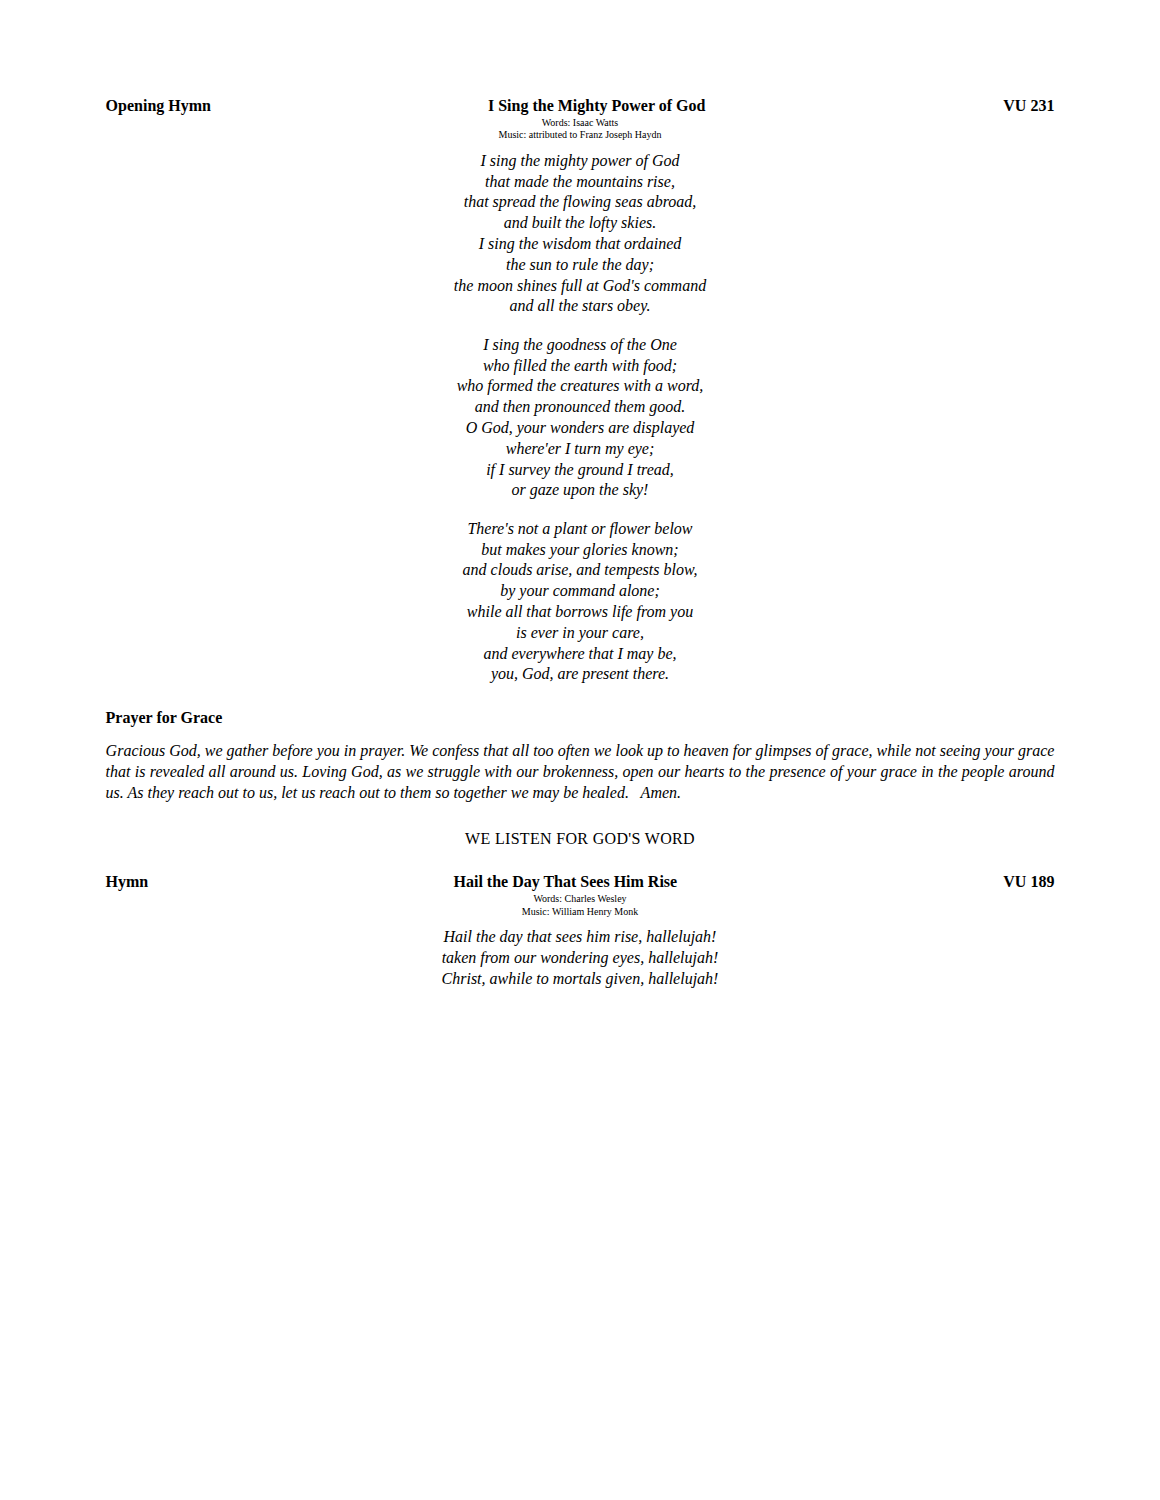Opening Hymn I Sing the Mighty Power of God VU 231
Words: Isaac Watts
Music: attributed to Franz Joseph Haydn
I sing the mighty power of God
that made the mountains rise,
that spread the flowing seas abroad,
and built the lofty skies.
I sing the wisdom that ordained
the sun to rule the day;
the moon shines full at God's command
and all the stars obey.
I sing the goodness of the One
who filled the earth with food;
who formed the creatures with a word,
and then pronounced them good.
O God, your wonders are displayed
where'er I turn my eye;
if I survey the ground I tread,
or gaze upon the sky!
There's not a plant or flower below
but makes your glories known;
and clouds arise, and tempests blow,
by your command alone;
while all that borrows life from you
is ever in your care,
and everywhere that I may be,
you, God, are present there.
Prayer for Grace
Gracious God, we gather before you in prayer. We confess that all too often we look up to heaven for glimpses of grace, while not seeing your grace that is revealed all around us. Loving God, as we struggle with our brokenness, open our hearts to the presence of your grace in the people around us. As they reach out to us, let us reach out to them so together we may be healed. Amen.
WE LISTEN FOR GOD'S WORD
Hymn Hail the Day That Sees Him Rise VU 189
Words: Charles Wesley
Music: William Henry Monk
Hail the day that sees him rise, hallelujah!
taken from our wondering eyes, hallelujah!
Christ, awhile to mortals given, hallelujah!